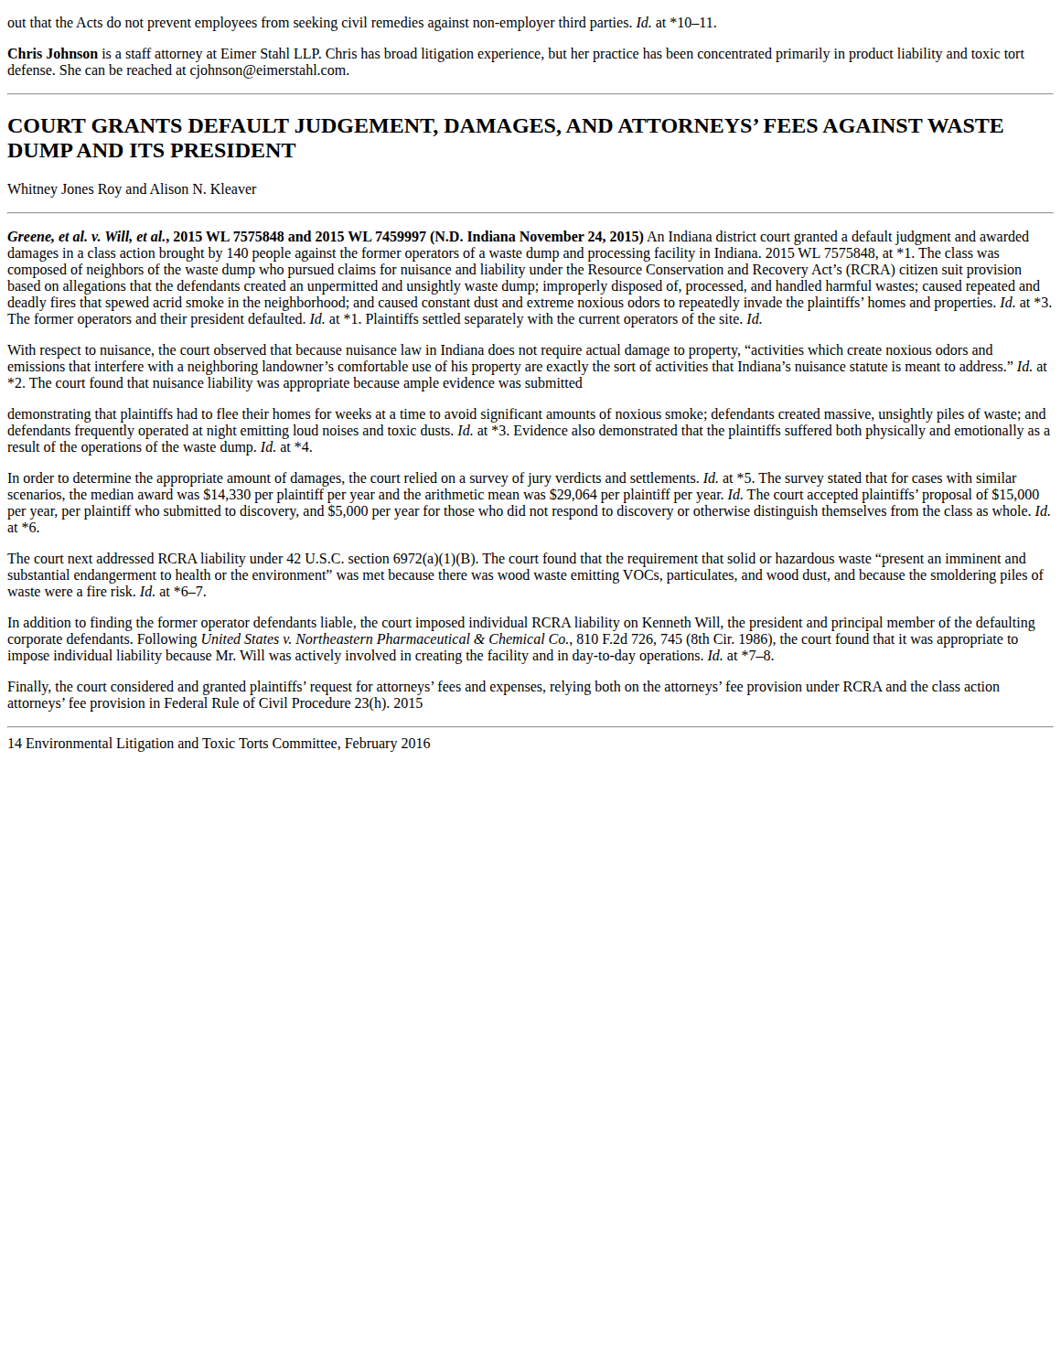out that the Acts do not prevent employees from seeking civil remedies against non-employer third parties. Id. at *10–11.
Chris Johnson is a staff attorney at Eimer Stahl LLP. Chris has broad litigation experience, but her practice has been concentrated primarily in product liability and toxic tort defense. She can be reached at cjohnson@eimerstahl.com.
COURT GRANTS DEFAULT JUDGEMENT, DAMAGES, AND ATTORNEYS’ FEES AGAINST WASTE DUMP AND ITS PRESIDENT
Whitney Jones Roy and Alison N. Kleaver
Greene, et al. v. Will, et al., 2015 WL 7575848 and 2015 WL 7459997 (N.D. Indiana November 24, 2015) An Indiana district court granted a default judgment and awarded damages in a class action brought by 140 people against the former operators of a waste dump and processing facility in Indiana. 2015 WL 7575848, at *1. The class was composed of neighbors of the waste dump who pursued claims for nuisance and liability under the Resource Conservation and Recovery Act’s (RCRA) citizen suit provision based on allegations that the defendants created an unpermitted and unsightly waste dump; improperly disposed of, processed, and handled harmful wastes; caused repeated and deadly fires that spewed acrid smoke in the neighborhood; and caused constant dust and extreme noxious odors to repeatedly invade the plaintiffs’ homes and properties. Id. at *3. The former operators and their president defaulted. Id. at *1. Plaintiffs settled separately with the current operators of the site. Id.
With respect to nuisance, the court observed that because nuisance law in Indiana does not require actual damage to property, “activities which create noxious odors and emissions that interfere with a neighboring landowner’s comfortable use of his property are exactly the sort of activities that Indiana’s nuisance statute is meant to address.” Id. at *2. The court found that nuisance liability was appropriate because ample evidence was submitted
demonstrating that plaintiffs had to flee their homes for weeks at a time to avoid significant amounts of noxious smoke; defendants created massive, unsightly piles of waste; and defendants frequently operated at night emitting loud noises and toxic dusts. Id. at *3. Evidence also demonstrated that the plaintiffs suffered both physically and emotionally as a result of the operations of the waste dump. Id. at *4.
In order to determine the appropriate amount of damages, the court relied on a survey of jury verdicts and settlements. Id. at *5. The survey stated that for cases with similar scenarios, the median award was $14,330 per plaintiff per year and the arithmetic mean was $29,064 per plaintiff per year. Id. The court accepted plaintiffs’ proposal of $15,000 per year, per plaintiff who submitted to discovery, and $5,000 per year for those who did not respond to discovery or otherwise distinguish themselves from the class as whole. Id. at *6.
The court next addressed RCRA liability under 42 U.S.C. section 6972(a)(1)(B). The court found that the requirement that solid or hazardous waste “present an imminent and substantial endangerment to health or the environment” was met because there was wood waste emitting VOCs, particulates, and wood dust, and because the smoldering piles of waste were a fire risk. Id. at *6–7.
In addition to finding the former operator defendants liable, the court imposed individual RCRA liability on Kenneth Will, the president and principal member of the defaulting corporate defendants. Following United States v. Northeastern Pharmaceutical & Chemical Co., 810 F.2d 726, 745 (8th Cir. 1986), the court found that it was appropriate to impose individual liability because Mr. Will was actively involved in creating the facility and in day-to-day operations. Id. at *7–8.
Finally, the court considered and granted plaintiffs’ request for attorneys’ fees and expenses, relying both on the attorneys’ fee provision under RCRA and the class action attorneys’ fee provision in Federal Rule of Civil Procedure 23(h). 2015
14 Environmental Litigation and Toxic Torts Committee, February 2016